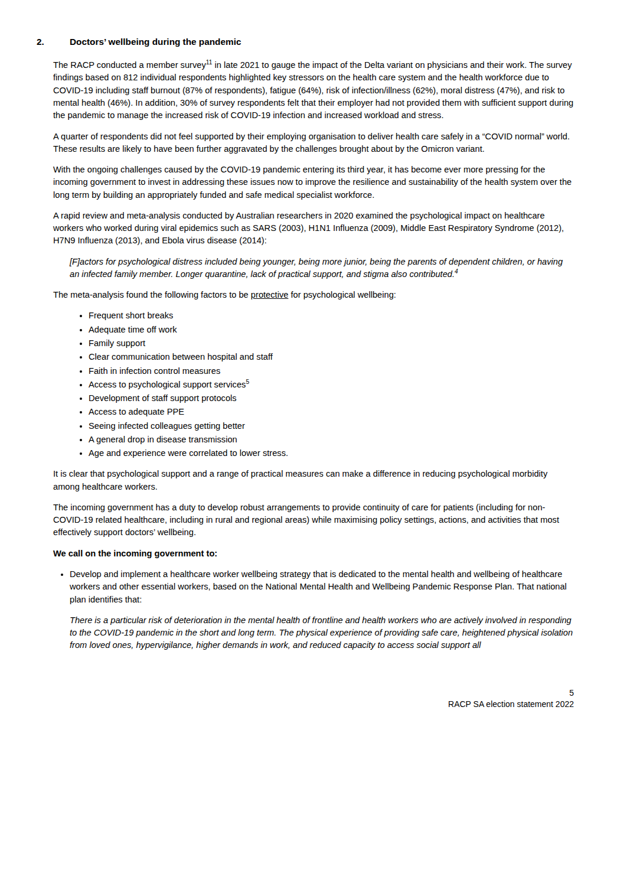2. Doctors’ wellbeing during the pandemic
The RACP conducted a member survey11 in late 2021 to gauge the impact of the Delta variant on physicians and their work. The survey findings based on 812 individual respondents highlighted key stressors on the health care system and the health workforce due to COVID-19 including staff burnout (87% of respondents), fatigue (64%), risk of infection/illness (62%), moral distress (47%), and risk to mental health (46%). In addition, 30% of survey respondents felt that their employer had not provided them with sufficient support during the pandemic to manage the increased risk of COVID-19 infection and increased workload and stress.
A quarter of respondents did not feel supported by their employing organisation to deliver health care safely in a “COVID normal” world. These results are likely to have been further aggravated by the challenges brought about by the Omicron variant.
With the ongoing challenges caused by the COVID-19 pandemic entering its third year, it has become ever more pressing for the incoming government to invest in addressing these issues now to improve the resilience and sustainability of the health system over the long term by building an appropriately funded and safe medical specialist workforce.
A rapid review and meta-analysis conducted by Australian researchers in 2020 examined the psychological impact on healthcare workers who worked during viral epidemics such as SARS (2003), H1N1 Influenza (2009), Middle East Respiratory Syndrome (2012), H7N9 Influenza (2013), and Ebola virus disease (2014):
[F]actors for psychological distress included being younger, being more junior, being the parents of dependent children, or having an infected family member. Longer quarantine, lack of practical support, and stigma also contributed.4
The meta-analysis found the following factors to be protective for psychological wellbeing:
Frequent short breaks
Adequate time off work
Family support
Clear communication between hospital and staff
Faith in infection control measures
Access to psychological support services5
Development of staff support protocols
Access to adequate PPE
Seeing infected colleagues getting better
A general drop in disease transmission
Age and experience were correlated to lower stress.
It is clear that psychological support and a range of practical measures can make a difference in reducing psychological morbidity among healthcare workers.
The incoming government has a duty to develop robust arrangements to provide continuity of care for patients (including for non-COVID-19 related healthcare, including in rural and regional areas) while maximising policy settings, actions, and activities that most effectively support doctors’ wellbeing.
We call on the incoming government to:
Develop and implement a healthcare worker wellbeing strategy that is dedicated to the mental health and wellbeing of healthcare workers and other essential workers, based on the National Mental Health and Wellbeing Pandemic Response Plan. That national plan identifies that:
There is a particular risk of deterioration in the mental health of frontline and health workers who are actively involved in responding to the COVID-19 pandemic in the short and long term. The physical experience of providing safe care, heightened physical isolation from loved ones, hypervigilance, higher demands in work, and reduced capacity to access social support all
5 RACP SA election statement 2022